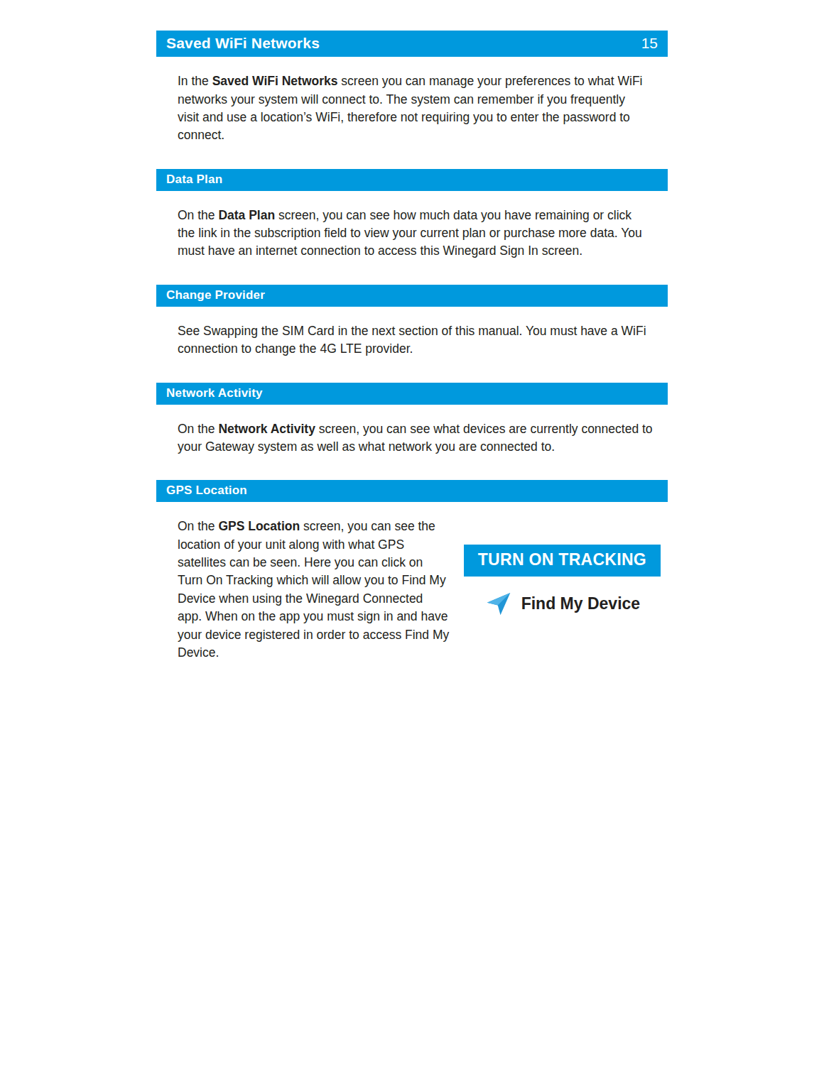Saved WiFi Networks 15
In the Saved WiFi Networks screen you can manage your preferences to what WiFi networks your system will connect to. The system can remember if you frequently visit and use a location’s WiFi, therefore not requiring you to enter the password to connect.
Data Plan
On the Data Plan screen, you can see how much data you have remaining or click the link in the subscription field to view your current plan or purchase more data. You must have an internet connection to access this Winegard Sign In screen.
Change Provider
See Swapping the SIM Card in the next section of this manual. You must have a WiFi connection to change the 4G LTE provider.
Network Activity
On the Network Activity screen, you can see what devices are currently connected to your Gateway system as well as what network you are connected to.
GPS Location
On the GPS Location screen, you can see the location of your unit along with what GPS satellites can be seen. Here you can click on Turn On Tracking which will allow you to Find My Device when using the Winegard Connected app. When on the app you must sign in and have your device registered in order to access Find My Device.
TURN ON TRACKING
Find My Device